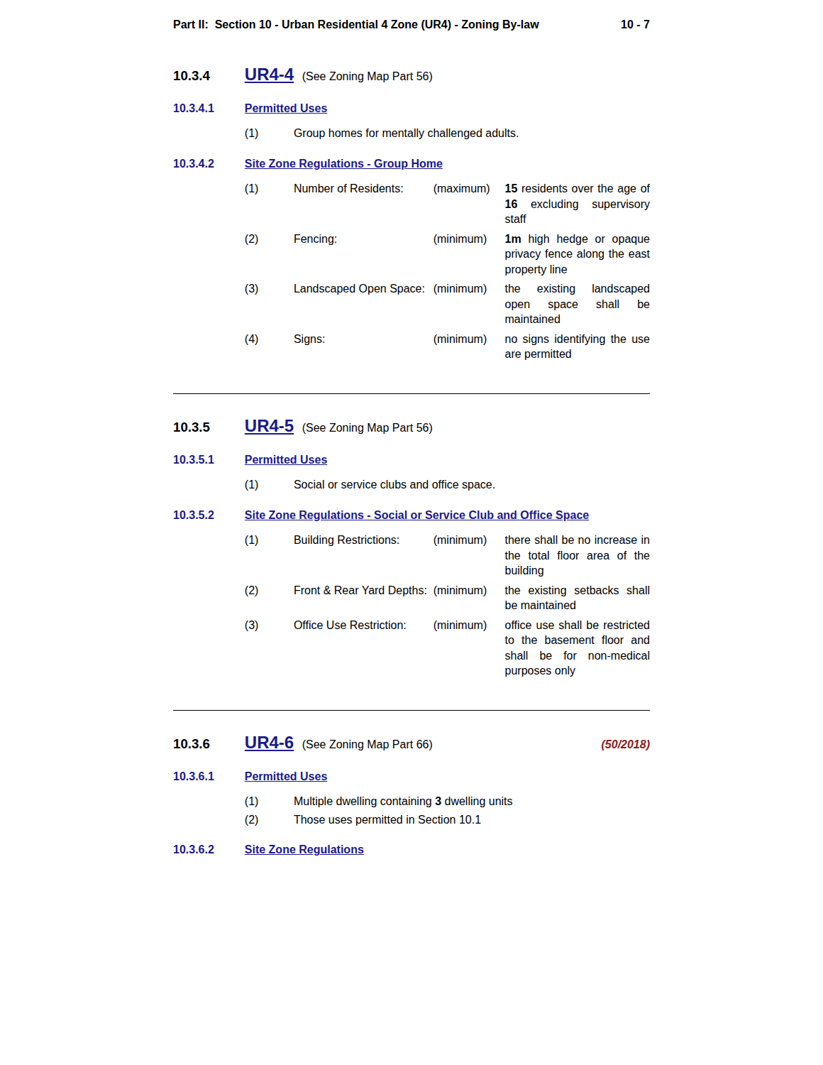Part II: Section 10 - Urban Residential 4 Zone (UR4) - Zoning By-law 10 - 7
10.3.4 UR4-4 (See Zoning Map Part 56)
10.3.4.1 Permitted Uses
(1) Group homes for mentally challenged adults.
10.3.4.2 Site Zone Regulations - Group Home
| (1) | Number of Residents: | (maximum) | 15 residents over the age of 16 excluding supervisory staff |
| (2) | Fencing: | (minimum) | 1m high hedge or opaque privacy fence along the east property line |
| (3) | Landscaped Open Space: | (minimum) | the existing landscaped open space shall be maintained |
| (4) | Signs: | (minimum) | no signs identifying the use are permitted |
10.3.5 UR4-5 (See Zoning Map Part 56)
10.3.5.1 Permitted Uses
(1) Social or service clubs and office space.
10.3.5.2 Site Zone Regulations - Social or Service Club and Office Space
| (1) | Building Restrictions: | (minimum) | there shall be no increase in the total floor area of the building |
| (2) | Front & Rear Yard Depths: | (minimum) | the existing setbacks shall be maintained |
| (3) | Office Use Restriction: | (minimum) | office use shall be restricted to the basement floor and shall be for non-medical purposes only |
10.3.6 UR4-6 (See Zoning Map Part 66) (50/2018)
10.3.6.1 Permitted Uses
(1) Multiple dwelling containing 3 dwelling units
(2) Those uses permitted in Section 10.1
10.3.6.2 Site Zone Regulations